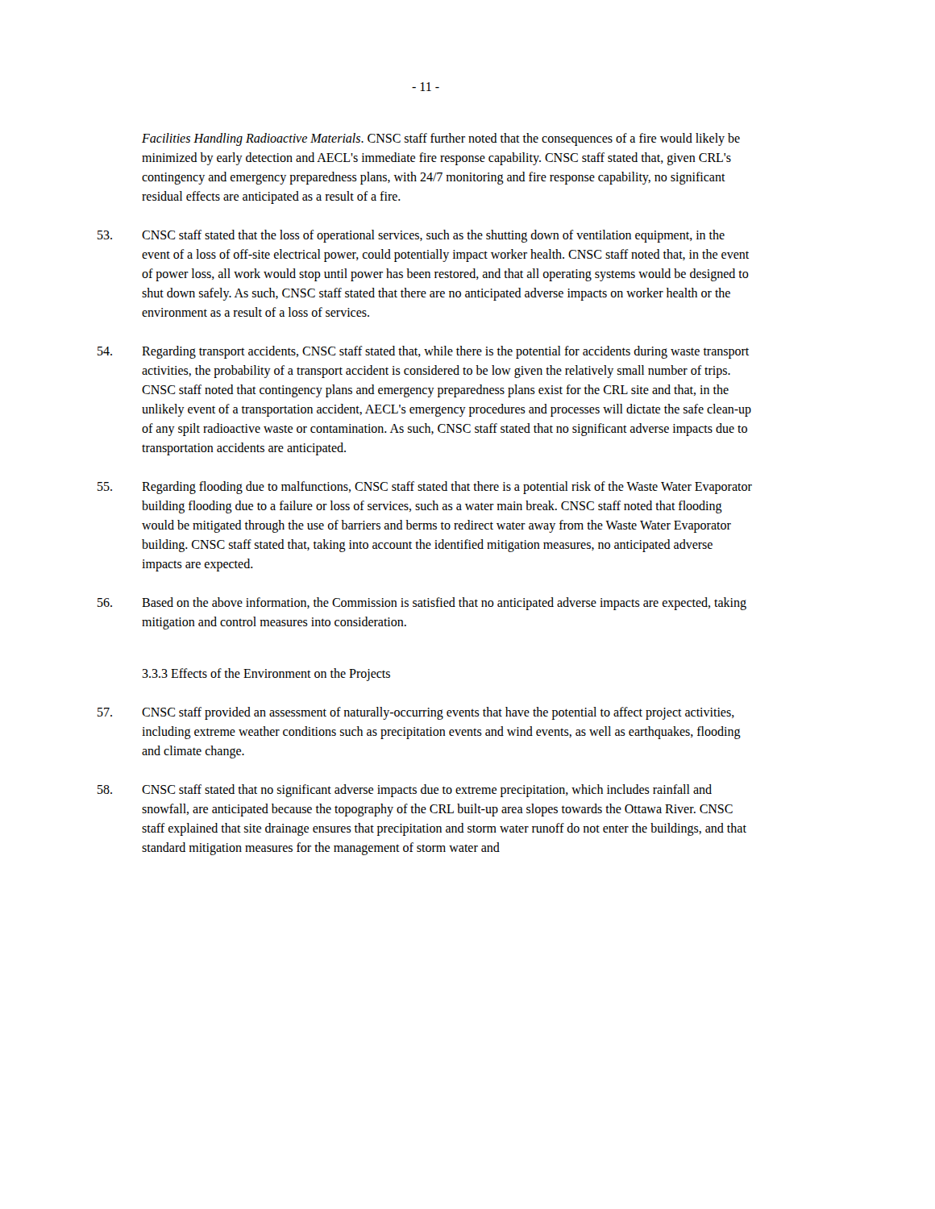- 11 -
Facilities Handling Radioactive Materials. CNSC staff further noted that the consequences of a fire would likely be minimized by early detection and AECL's immediate fire response capability. CNSC staff stated that, given CRL's contingency and emergency preparedness plans, with 24/7 monitoring and fire response capability, no significant residual effects are anticipated as a result of a fire.
53.
CNSC staff stated that the loss of operational services, such as the shutting down of ventilation equipment, in the event of a loss of off-site electrical power, could potentially impact worker health. CNSC staff noted that, in the event of power loss, all work would stop until power has been restored, and that all operating systems would be designed to shut down safely. As such, CNSC staff stated that there are no anticipated adverse impacts on worker health or the environment as a result of a loss of services.
54.
Regarding transport accidents, CNSC staff stated that, while there is the potential for accidents during waste transport activities, the probability of a transport accident is considered to be low given the relatively small number of trips. CNSC staff noted that contingency plans and emergency preparedness plans exist for the CRL site and that, in the unlikely event of a transportation accident, AECL's emergency procedures and processes will dictate the safe clean-up of any spilt radioactive waste or contamination. As such, CNSC staff stated that no significant adverse impacts due to transportation accidents are anticipated.
55.
Regarding flooding due to malfunctions, CNSC staff stated that there is a potential risk of the Waste Water Evaporator building flooding due to a failure or loss of services, such as a water main break. CNSC staff noted that flooding would be mitigated through the use of barriers and berms to redirect water away from the Waste Water Evaporator building. CNSC staff stated that, taking into account the identified mitigation measures, no anticipated adverse impacts are expected.
56.
Based on the above information, the Commission is satisfied that no anticipated adverse impacts are expected, taking mitigation and control measures into consideration.
3.3.3 Effects of the Environment on the Projects
57.
CNSC staff provided an assessment of naturally-occurring events that have the potential to affect project activities, including extreme weather conditions such as precipitation events and wind events, as well as earthquakes, flooding and climate change.
58.
CNSC staff stated that no significant adverse impacts due to extreme precipitation, which includes rainfall and snowfall, are anticipated because the topography of the CRL built-up area slopes towards the Ottawa River. CNSC staff explained that site drainage ensures that precipitation and storm water runoff do not enter the buildings, and that standard mitigation measures for the management of storm water and